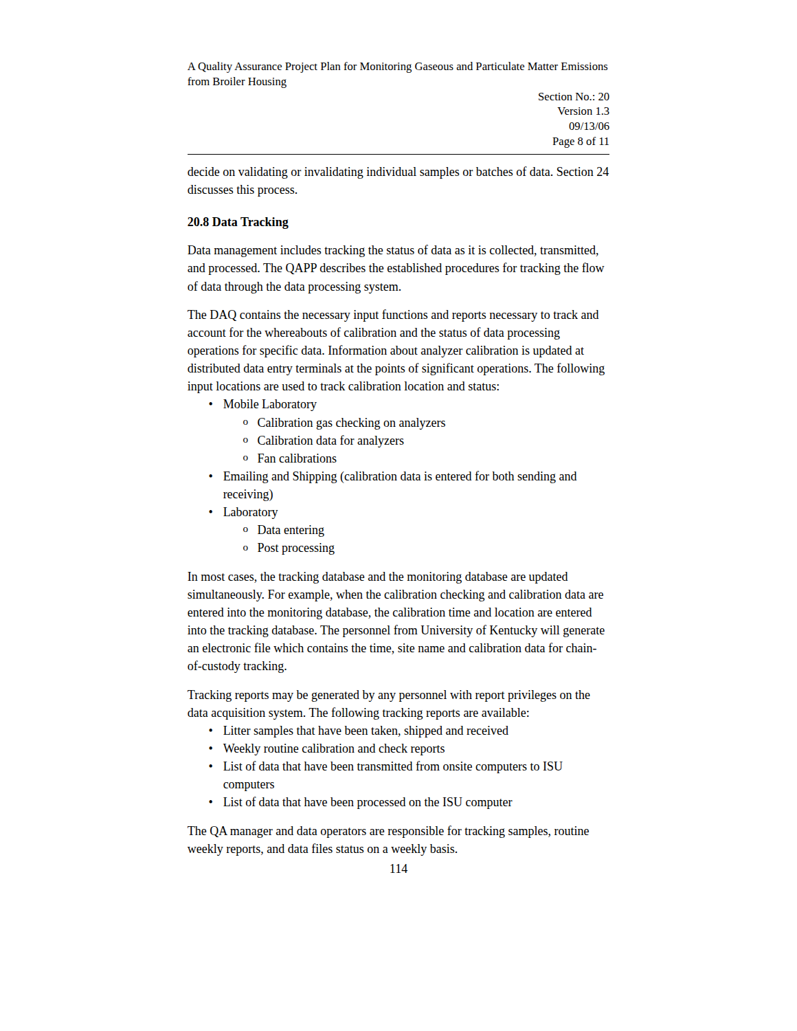A Quality Assurance Project Plan for Monitoring Gaseous and Particulate Matter Emissions from Broiler Housing Section No.: 20
Version 1.3
09/13/06
Page 8 of 11
decide on validating or invalidating individual samples or batches of data. Section 24 discusses this process.
20.8 Data Tracking
Data management includes tracking the status of data as it is collected, transmitted, and processed. The QAPP describes the established procedures for tracking the flow of data through the data processing system.
The DAQ contains the necessary input functions and reports necessary to track and account for the whereabouts of calibration and the status of data processing operations for specific data. Information about analyzer calibration is updated at distributed data entry terminals at the points of significant operations. The following input locations are used to track calibration location and status:
Mobile Laboratory
Calibration gas checking on analyzers
Calibration data for analyzers
Fan calibrations
Emailing and Shipping (calibration data is entered for both sending and receiving)
Laboratory
Data entering
Post processing
In most cases, the tracking database and the monitoring database are updated simultaneously. For example, when the calibration checking and calibration data are entered into the monitoring database, the calibration time and location are entered into the tracking database. The personnel from University of Kentucky will generate an electronic file which contains the time, site name and calibration data for chain-of-custody tracking.
Tracking reports may be generated by any personnel with report privileges on the data acquisition system. The following tracking reports are available:
Litter samples that have been taken, shipped and received
Weekly routine calibration and check reports
List of data that have been transmitted from onsite computers to ISU computers
List of data that have been processed on the ISU computer
The QA manager and data operators are responsible for tracking samples, routine weekly reports, and data files status on a weekly basis.
114